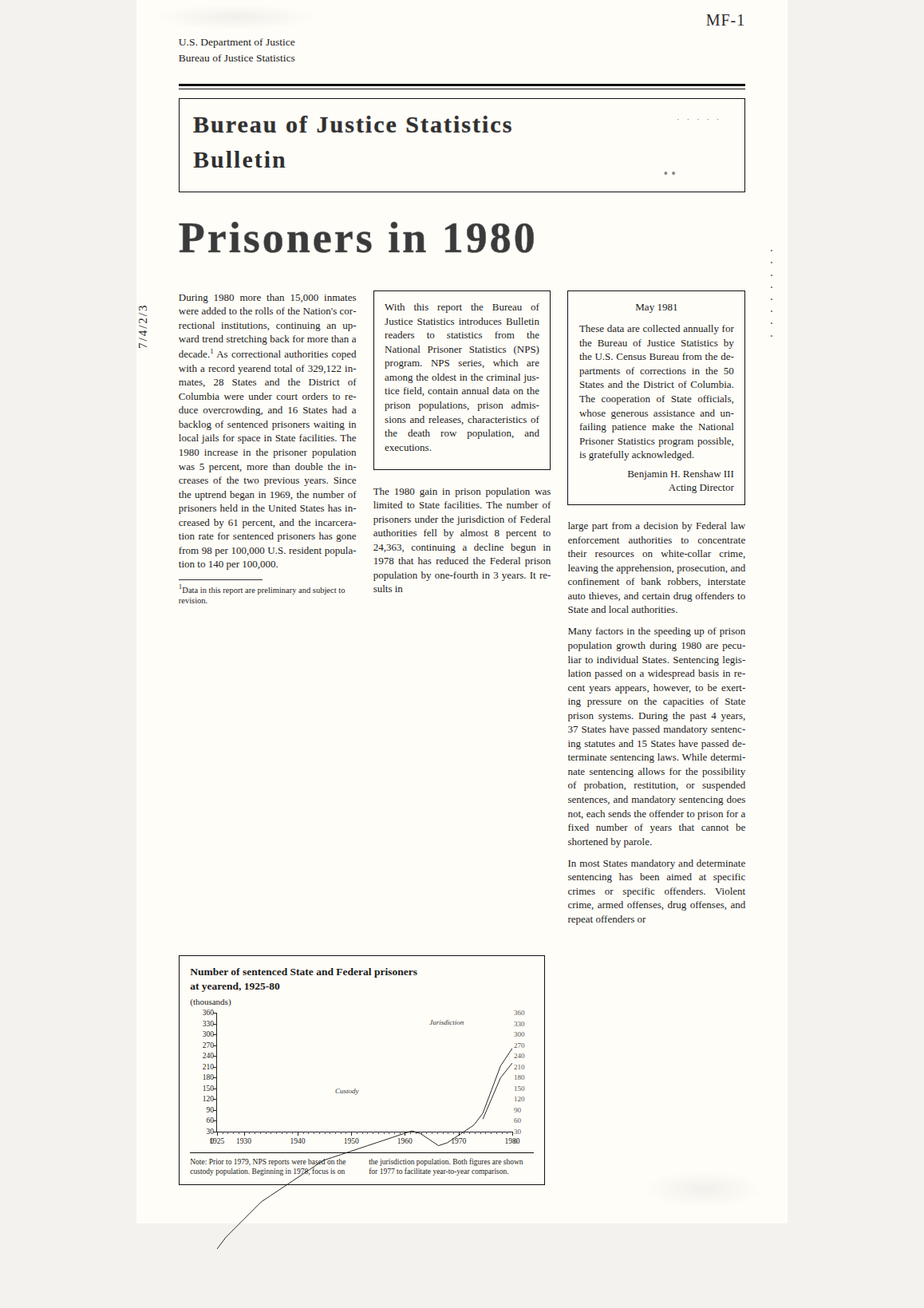MF-1
7/4/2/3
U.S. Department of Justice
Bureau of Justice Statistics
· · · · ·
Bureau of Justice Statistics
Bulletin
• •
Prisoners in 1980
During 1980 more than 15,000 inmates were added to the rolls of the Nation's correctional institutions, continuing an upward trend stretching back for more than a decade.1 As correctional authorities coped with a record yearend total of 329,122 inmates, 28 States and the District of Columbia were under court orders to reduce overcrowding, and 16 States had a backlog of sentenced prisoners waiting in local jails for space in State facilities. The 1980 increase in the prisoner population was 5 percent, more than double the increases of the two previous years. Since the uptrend began in 1969, the number of prisoners held in the United States has increased by 61 percent, and the incarceration rate for sentenced prisoners has gone from 98 per 100,000 U.S. resident population to 140 per 100,000.
1Data in this report are preliminary and subject to revision.
With this report the Bureau of Justice Statistics introduces Bulletin readers to statistics from the National Prisoner Statistics (NPS) program. NPS series, which are among the oldest in the criminal justice field, contain annual data on the prison populations, prison admissions and releases, characteristics of the death row population, and executions.
The 1980 gain in prison population was limited to State facilities. The number of prisoners under the jurisdiction of Federal authorities fell by almost 8 percent to 24,363, continuing a decline begun in 1978 that has reduced the Federal prison population by one-fourth in 3 years. It results in
May 1981
These data are collected annually for the Bureau of Justice Statistics by the U.S. Census Bureau from the departments of corrections in the 50 States and the District of Columbia. The cooperation of State officials, whose generous assistance and unfailing patience make the National Prisoner Statistics program possible, is gratefully acknowledged.
Benjamin H. Renshaw III
Acting Director
large part from a decision by Federal law enforcement authorities to concentrate their resources on white-collar crime, leaving the apprehension, prosecution, and confinement of bank robbers, interstate auto thieves, and certain drug offenders to State and local authorities.
Many factors in the speeding up of prison population growth during 1980 are peculiar to individual States. Sentencing legislation passed on a widespread basis in recent years appears, however, to be exerting pressure on the capacities of State prison systems. During the past 4 years, 37 States have passed mandatory sentencing statutes and 15 States have passed determinate sentencing laws. While determinate sentencing allows for the possibility of probation, restitution, or suspended sentences, and mandatory sentencing does not, each sends the offender to prison for a fixed number of years that cannot be shortened by parole.
In most States mandatory and determinate sentencing has been aimed at specific crimes or specific offenders. Violent crime, armed offenses, drug offenses, and repeat offenders or
Number of sentenced State and Federal prisoners
at yearend, 1925-80
(thousands)
360
330
300
270
240
210
180
150
120
90
60
30
0
360
330
300
270
240
210
180
150
120
90
60
30
0
1925
1930
1940
1950
1960
1970
1980
Jurisdiction
Custody
Note: Prior to 1979, NPS reports were based on the custody population. Beginning in 1978, focus is on
the jurisdiction population. Both figures are shown for 1977 to facilitate year-to-year comparison.
•
•
•
•
•
•
•
•